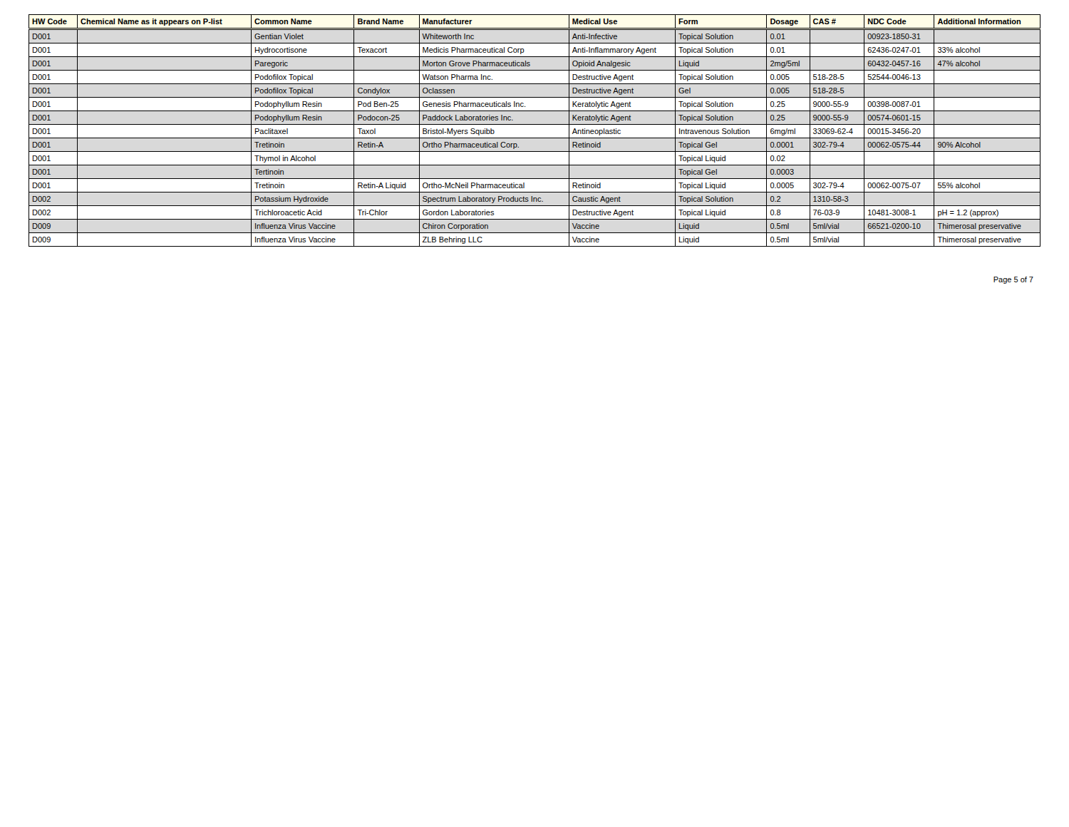| HW Code | Chemical Name as it appears on P-list | Common Name | Brand Name | Manufacturer | Medical Use | Form | Dosage | CAS # | NDC Code | Additional Information |
| --- | --- | --- | --- | --- | --- | --- | --- | --- | --- | --- |
| D001 | | Gentian Violet | | Whiteworth Inc | Anti-Infective | Topical Solution | 0.01 | | 00923-1850-31 | |
| D001 | | Hydrocortisone | Texacort | Medicis Pharmaceutical Corp | Anti-Inflammarory Agent | Topical Solution | 0.01 | | 62436-0247-01 | 33% alcohol |
| D001 | | Paregoric | | Morton Grove Pharmaceuticals | Opioid Analgesic | Liquid | 2mg/5ml | | 60432-0457-16 | 47% alcohol |
| D001 | | Podofilox Topical | | Watson Pharma Inc. | Destructive Agent | Topical Solution | 0.005 | 518-28-5 | 52544-0046-13 | |
| D001 | | Podofilox Topical | Condylox | Oclassen | Destructive Agent | Gel | 0.005 | 518-28-5 | | |
| D001 | | Podophyllum Resin | Pod Ben-25 | Genesis Pharmaceuticals Inc. | Keratolytic Agent | Topical Solution | 0.25 | 9000-55-9 | 00398-0087-01 | |
| D001 | | Podophyllum Resin | Podocon-25 | Paddock Laboratories Inc. | Keratolytic Agent | Topical Solution | 0.25 | 9000-55-9 | 00574-0601-15 | |
| D001 | | Paclitaxel | Taxol | Bristol-Myers Squibb | Antineoplastic | Intravenous Solution | 6mg/ml | 33069-62-4 | 00015-3456-20 | |
| D001 | | Tretinoin | Retin-A | Ortho Pharmaceutical Corp. | Retinoid | Topical Gel | 0.0001 | 302-79-4 | 00062-0575-44 | 90% Alcohol |
| D001 | | Thymol in Alcohol | | | | Topical Liquid | 0.02 | | | |
| D001 | | Tertinoin | | | | Topical Gel | 0.0003 | | | |
| D001 | | Tretinoin | Retin-A Liquid | Ortho-McNeil Pharmaceutical | Retinoid | Topical Liquid | 0.0005 | 302-79-4 | 00062-0075-07 | 55% alcohol |
| D002 | | Potassium Hydroxide | | Spectrum Laboratory Products Inc. | Caustic Agent | Topical Solution | 0.2 | 1310-58-3 | | |
| D002 | | Trichloroacetic Acid | Tri-Chlor | Gordon Laboratories | Destructive Agent | Topical Liquid | 0.8 | 76-03-9 | 10481-3008-1 | pH = 1.2 (approx) |
| D009 | | Influenza Virus Vaccine | | Chiron Corporation | Vaccine | Liquid | 0.5ml | 5ml/vial | 66521-0200-10 | Thimerosal preservative |
| D009 | | Influenza Virus Vaccine | | ZLB Behring LLC | Vaccine | Liquid | 0.5ml | 5ml/vial | | Thimerosal preservative |
Page 5 of 7